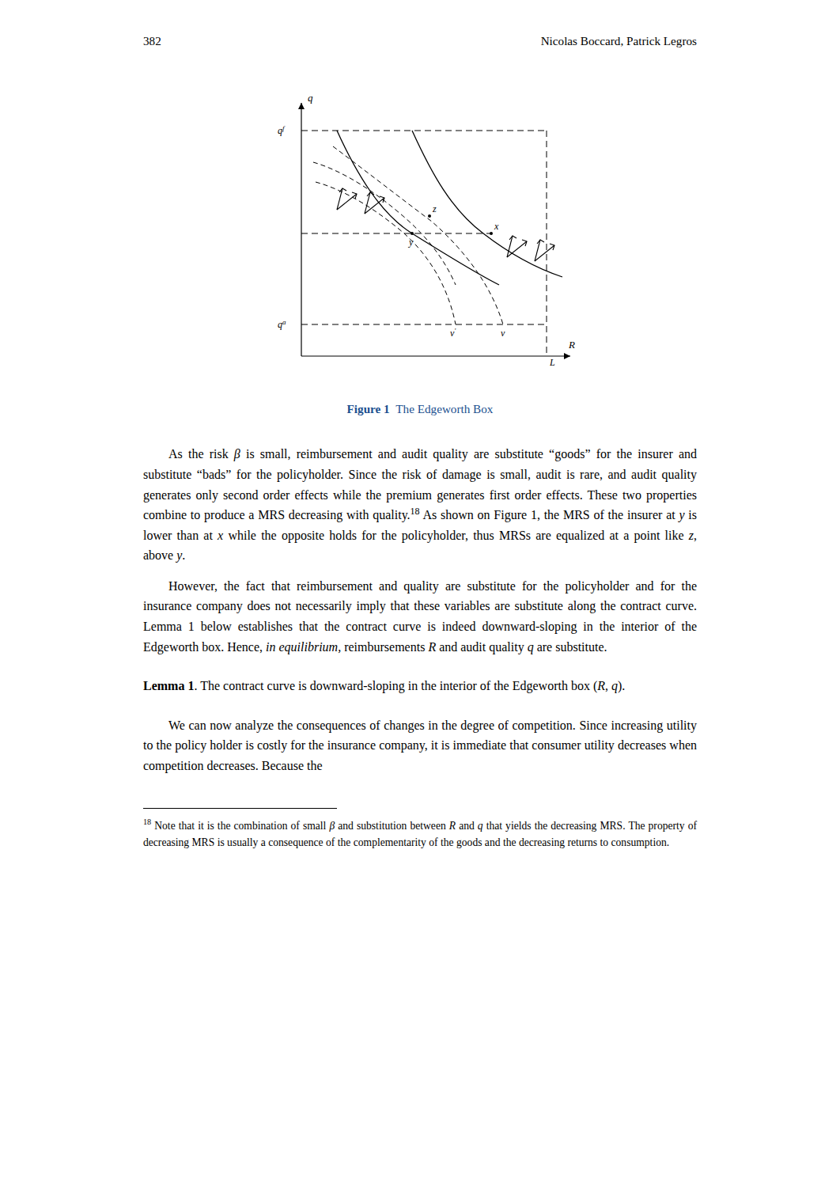382 Nicolas Boccard, Patrick Legros
q R qf qa L z x y v' v
Figure 1 The Edgeworth Box
As the risk β is small, reimbursement and audit quality are substitute “goods” for the insurer and substitute “bads” for the policyholder. Since the risk of damage is small, audit is rare, and audit quality generates only second order effects while the premium generates first order effects. These two properties combine to produce a MRS decreasing with quality.18 As shown on Figure 1, the MRS of the insurer at y is lower than at x while the opposite holds for the policyholder, thus MRSs are equalized at a point like z, above y.
However, the fact that reimbursement and quality are substitute for the policyholder and for the insurance company does not necessarily imply that these variables are substitute along the contract curve. Lemma 1 below establishes that the contract curve is indeed downward-sloping in the interior of the Edgeworth box. Hence, in equilibrium, reimbursements R and audit quality q are substitute.
Lemma 1. The contract curve is downward-sloping in the interior of the Edgeworth box (R, q).
We can now analyze the consequences of changes in the degree of competition. Since increasing utility to the policy holder is costly for the insurance company, it is immediate that consumer utility decreases when competition decreases. Because the
18 Note that it is the combination of small β and substitution between R and q that yields the decreasing MRS. The property of decreasing MRS is usually a consequence of the complementarity of the goods and the decreasing returns to consumption.